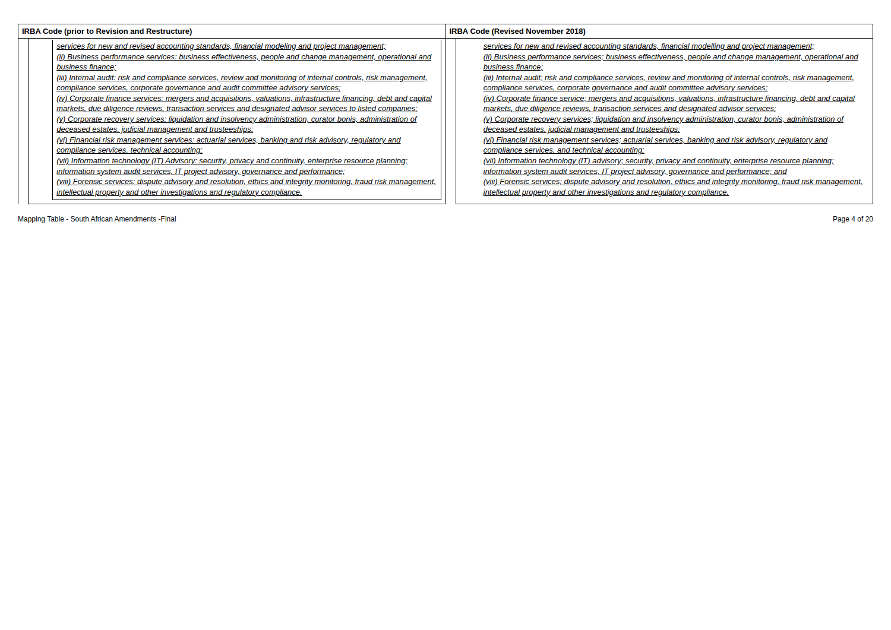| IRBA Code (prior to Revision and Restructure) | IRBA Code (Revised November 2018) |
| --- | --- |
| | services for new and revised accounting standards, financial modeling and project management; (ii) Business performance services: business effectiveness, people and change management, operational and business finance; (iii) Internal audit: risk and compliance services, review and monitoring of internal controls, risk management, compliance services, corporate governance and audit committee advisory services; (iv) Corporate finance services: mergers and acquisitions, valuations, infrastructure financing, debt and capital markets, due diligence reviews, transaction services and designated advisor services to listed companies; (v) Corporate recovery services: liquidation and insolvency administration, curator bonis, administration of deceased estates, judicial management and trusteeships; (vi) Financial risk management services: actuarial services, banking and risk advisory, regulatory and compliance services, technical accounting; (vii) Information technology (IT) Advisory: security, privacy and continuity, enterprise resource planning; information system audit services, IT project advisory, governance and performance; (viii) Forensic services: dispute advisory and resolution, ethics and integrity monitoring, fraud risk management, intellectual property and other investigations and regulatory compliance. | | services for new and revised accounting standards, financial modelling and project management; (ii) Business performance services; business effectiveness, people and change management, operational and business finance; (iii) Internal audit; risk and compliance services, review and monitoring of internal controls, risk management, compliance services, corporate governance and audit committee advisory services; (iv) Corporate finance service; mergers and acquisitions, valuations, infrastructure financing, debt and capital markets, due diligence reviews, transaction services and designated advisor services; (v) Corporate recovery services; liquidation and insolvency administration, curator bonis, administration of deceased estates, judicial management and trusteeships; (vi) Financial risk management services; actuarial services, banking and risk advisory, regulatory and compliance services, and technical accounting; (vii) Information technology (IT) advisory; security, privacy and continuity, enterprise resource planning; information system audit services, IT project advisory, governance and performance; and (viii) Forensic services; dispute advisory and resolution, ethics and integrity monitoring, fraud risk management, intellectual property and other investigations and regulatory compliance. |
Mapping Table - South African Amendments -Final
Page 4 of 20